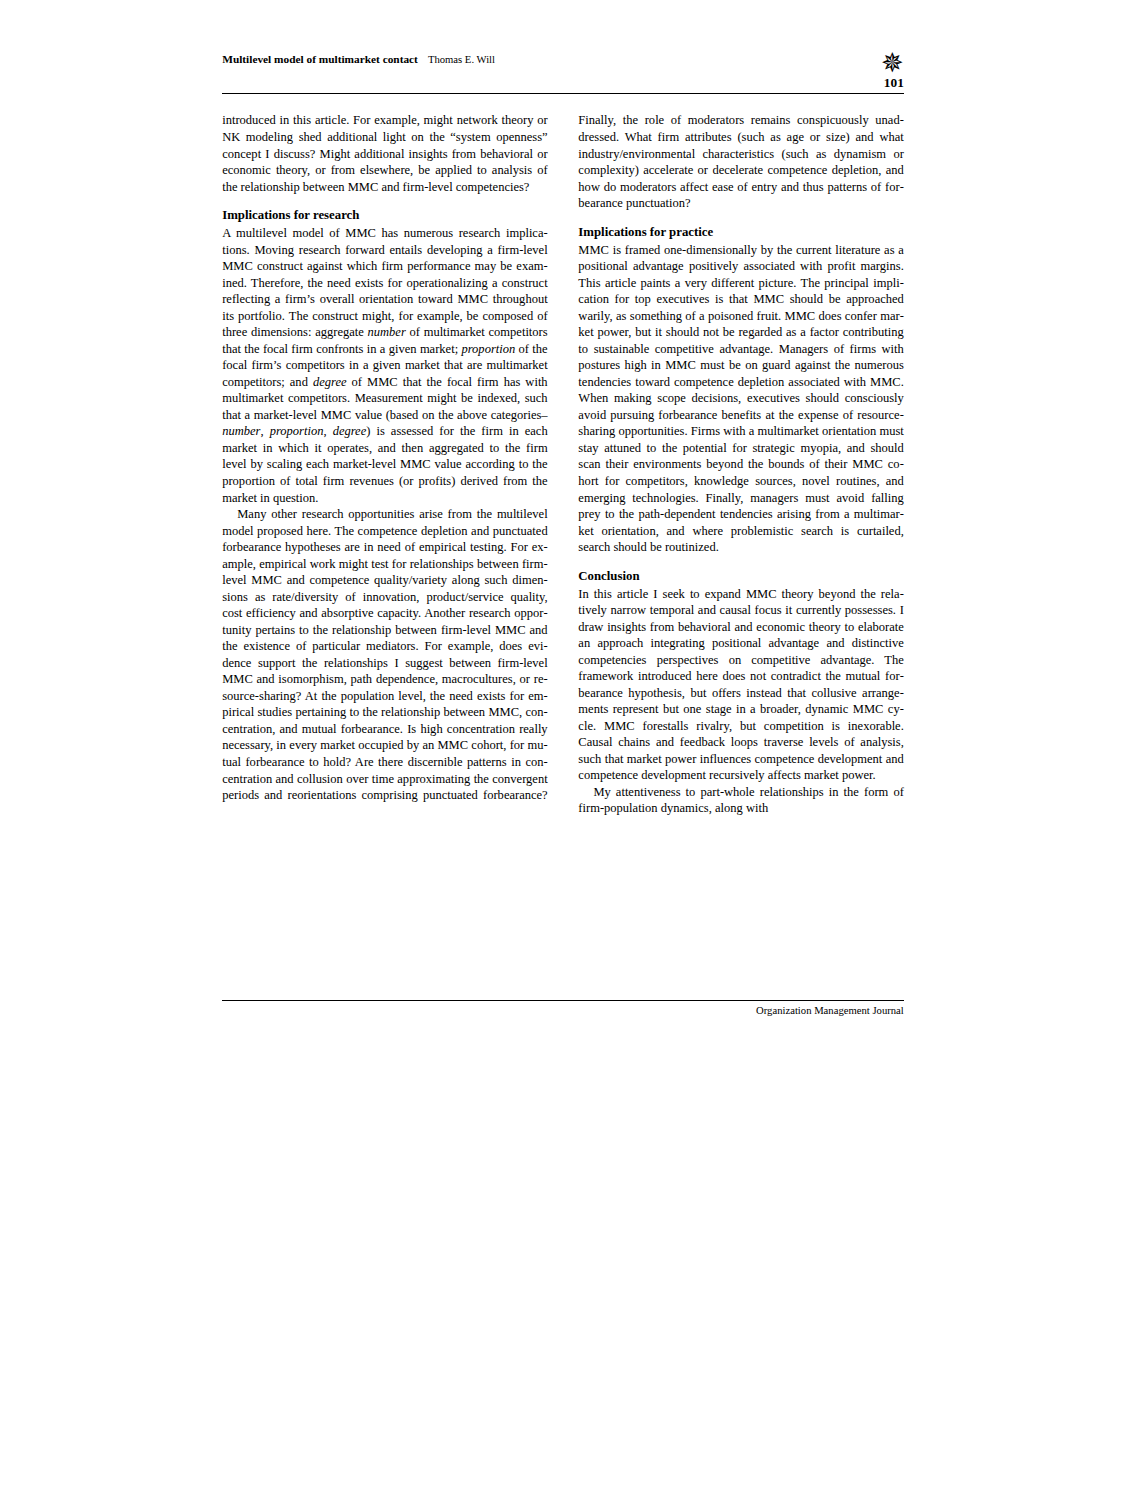Multilevel model of multimarket contact Thomas E. Will
✵ 101
introduced in this article. For example, might network theory or NK modeling shed additional light on the “system openness” concept I discuss? Might additional insights from behavioral or economic theory, or from elsewhere, be applied to analysis of the relationship between MMC and firm-level competencies?
Implications for research
A multilevel model of MMC has numerous research implications. Moving research forward entails developing a firm-level MMC construct against which firm performance may be examined. Therefore, the need exists for operationalizing a construct reflecting a firm’s overall orientation toward MMC throughout its portfolio. The construct might, for example, be composed of three dimensions: aggregate number of multimarket competitors that the focal firm confronts in a given market; proportion of the focal firm’s competitors in a given market that are multimarket competitors; and degree of MMC that the focal firm has with multimarket competitors. Measurement might be indexed, such that a market-level MMC value (based on the above categories–number, proportion, degree) is assessed for the firm in each market in which it operates, and then aggregated to the firm level by scaling each market-level MMC value according to the proportion of total firm revenues (or profits) derived from the market in question.
Many other research opportunities arise from the multilevel model proposed here. The competence depletion and punctuated forbearance hypotheses are in need of empirical testing. For example, empirical work might test for relationships between firm-level MMC and competence quality/variety along such dimensions as rate/diversity of innovation, product/service quality, cost efficiency and absorptive capacity. Another research opportunity pertains to the relationship between firm-level MMC and the existence of particular mediators. For example, does evidence support the relationships I suggest between firm-level MMC and isomorphism, path dependence, macrocultures, or resource-sharing? At the population level, the need exists for empirical studies pertaining to the relationship between MMC, concentration, and mutual forbearance. Is high concentration really necessary, in every market occupied by an MMC cohort, for mutual forbearance to hold? Are there discernible patterns in concentration and collusion over time approximating the convergent periods and reorientations comprising punctuated forbearance? Finally, the role of moderators remains conspicuously unaddressed. What firm attributes (such as age or size) and what industry/environmental characteristics (such as dynamism or complexity) accelerate or decelerate competence depletion, and how do moderators affect ease of entry and thus patterns of forbearance punctuation?
Implications for practice
MMC is framed one-dimensionally by the current literature as a positional advantage positively associated with profit margins. This article paints a very different picture. The principal implication for top executives is that MMC should be approached warily, as something of a poisoned fruit. MMC does confer market power, but it should not be regarded as a factor contributing to sustainable competitive advantage. Managers of firms with postures high in MMC must be on guard against the numerous tendencies toward competence depletion associated with MMC. When making scope decisions, executives should consciously avoid pursuing forbearance benefits at the expense of resource-sharing opportunities. Firms with a multimarket orientation must stay attuned to the potential for strategic myopia, and should scan their environments beyond the bounds of their MMC cohort for competitors, knowledge sources, novel routines, and emerging technologies. Finally, managers must avoid falling prey to the path-dependent tendencies arising from a multimarket orientation, and where problemistic search is curtailed, search should be routinized.
Conclusion
In this article I seek to expand MMC theory beyond the relatively narrow temporal and causal focus it currently possesses. I draw insights from behavioral and economic theory to elaborate an approach integrating positional advantage and distinctive competencies perspectives on competitive advantage. The framework introduced here does not contradict the mutual forbearance hypothesis, but offers instead that collusive arrangements represent but one stage in a broader, dynamic MMC cycle. MMC forestalls rivalry, but competition is inexorable. Causal chains and feedback loops traverse levels of analysis, such that market power influences competence development and competence development recursively affects market power.
My attentiveness to part-whole relationships in the form of firm-population dynamics, along with
Organization Management Journal